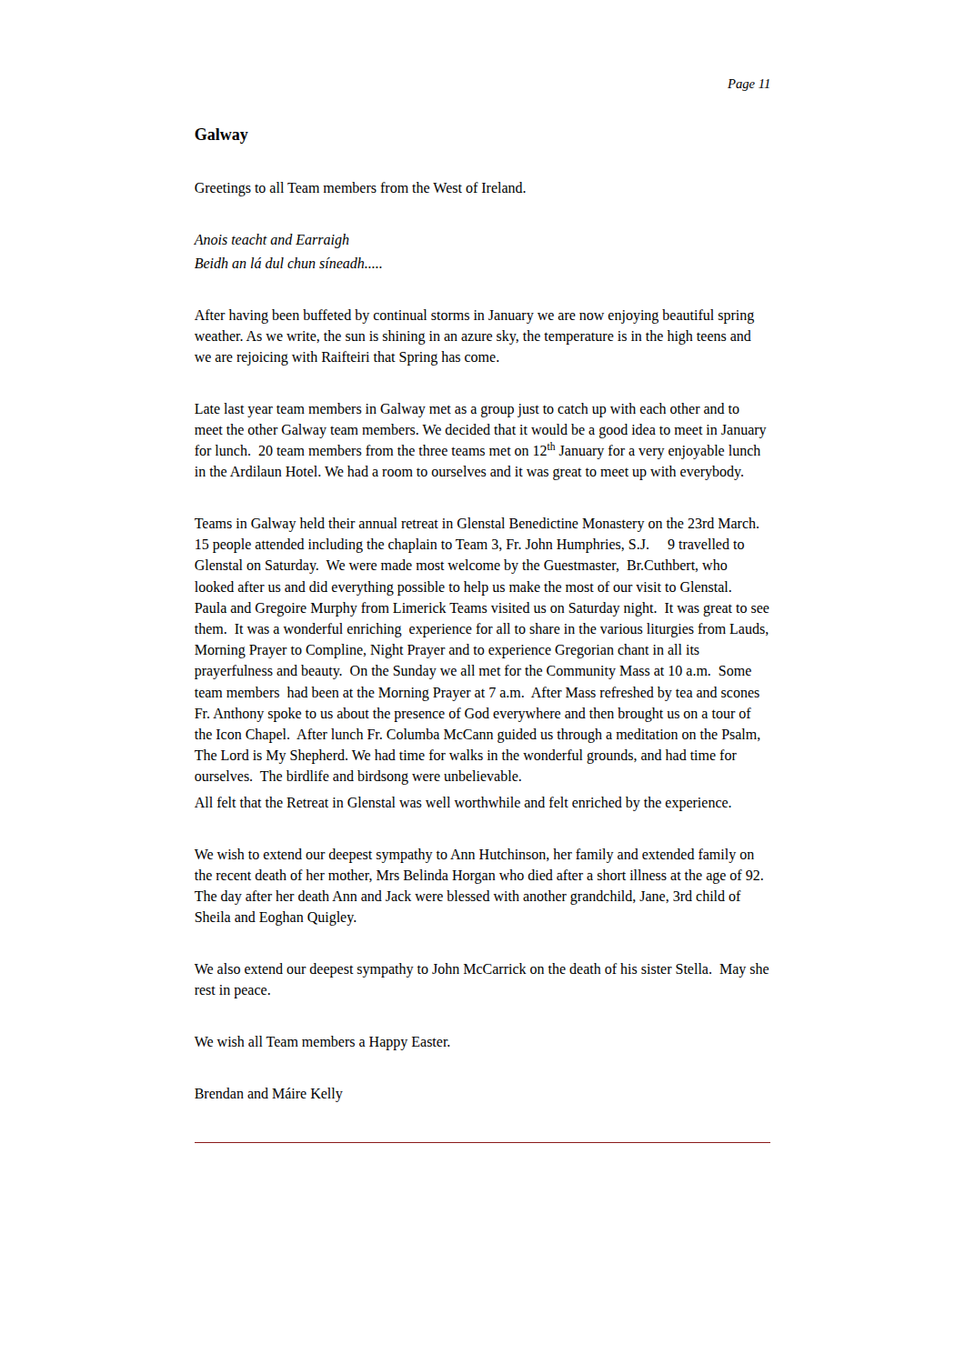Page 11
Galway
Greetings to all Team members from the West of Ireland.
Anois teacht and Earraigh
Beidh an lá dul chun síneadh.....
After having been buffeted by continual storms in January we are now enjoying beautiful spring weather. As we write, the sun is shining in an azure sky, the temperature is in the high teens and we are rejoicing with Raifteiri that Spring has come.
Late last year team members in Galway met as a group just to catch up with each other and to meet the other Galway team members. We decided that it would be a good idea to meet in January for lunch. 20 team members from the three teams met on 12th January for a very enjoyable lunch in the Ardilaun Hotel. We had a room to ourselves and it was great to meet up with everybody.
Teams in Galway held their annual retreat in Glenstal Benedictine Monastery on the 23rd March. 15 people attended including the chaplain to Team 3, Fr. John Humphries, S.J. 9 travelled to Glenstal on Saturday. We were made most welcome by the Guestmaster, Br.Cuthbert, who looked after us and did everything possible to help us make the most of our visit to Glenstal. Paula and Gregoire Murphy from Limerick Teams visited us on Saturday night. It was great to see them. It was a wonderful enriching experience for all to share in the various liturgies from Lauds, Morning Prayer to Compline, Night Prayer and to experience Gregorian chant in all its prayerfulness and beauty. On the Sunday we all met for the Community Mass at 10 a.m. Some team members had been at the Morning Prayer at 7 a.m. After Mass refreshed by tea and scones Fr. Anthony spoke to us about the presence of God everywhere and then brought us on a tour of the Icon Chapel. After lunch Fr. Columba McCann guided us through a meditation on the Psalm, The Lord is My Shepherd. We had time for walks in the wonderful grounds, and had time for ourselves. The birdlife and birdsong were unbelievable.
All felt that the Retreat in Glenstal was well worthwhile and felt enriched by the experience.
We wish to extend our deepest sympathy to Ann Hutchinson, her family and extended family on the recent death of her mother, Mrs Belinda Horgan who died after a short illness at the age of 92. The day after her death Ann and Jack were blessed with another grandchild, Jane, 3rd child of Sheila and Eoghan Quigley.
We also extend our deepest sympathy to John McCarrick on the death of his sister Stella. May she rest in peace.
We wish all Team members a Happy Easter.
Brendan and Máire Kelly